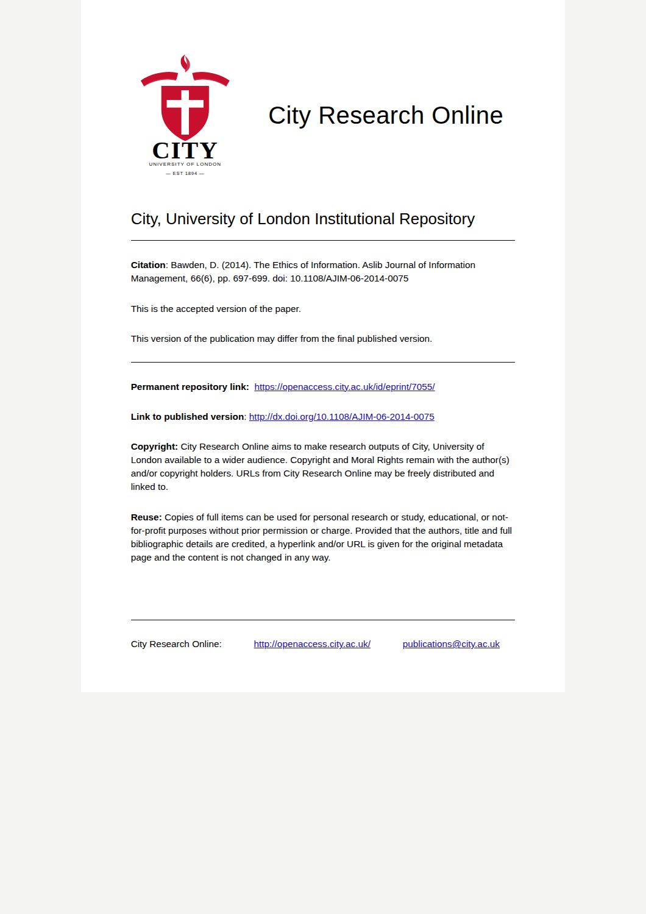City, University of London logo CITY UNIVERSITY OF LONDON — EST 1894 —
City Research Online
City, University of London Institutional Repository
Citation: Bawden, D. (2014). The Ethics of Information. Aslib Journal of Information Management, 66(6), pp. 697-699. doi: 10.1108/AJIM-06-2014-0075
This is the accepted version of the paper.
This version of the publication may differ from the final published version.
Permanent repository link: https://openaccess.city.ac.uk/id/eprint/7055/
Link to published version: http://dx.doi.org/10.1108/AJIM-06-2014-0075
Copyright: City Research Online aims to make research outputs of City, University of London available to a wider audience. Copyright and Moral Rights remain with the author(s) and/or copyright holders. URLs from City Research Online may be freely distributed and linked to.
Reuse: Copies of full items can be used for personal research or study, educational, or not-for-profit purposes without prior permission or charge. Provided that the authors, title and full bibliographic details are credited, a hyperlink and/or URL is given for the original metadata page and the content is not changed in any way.
City Research Online: http://openaccess.city.ac.uk/ publications@city.ac.uk